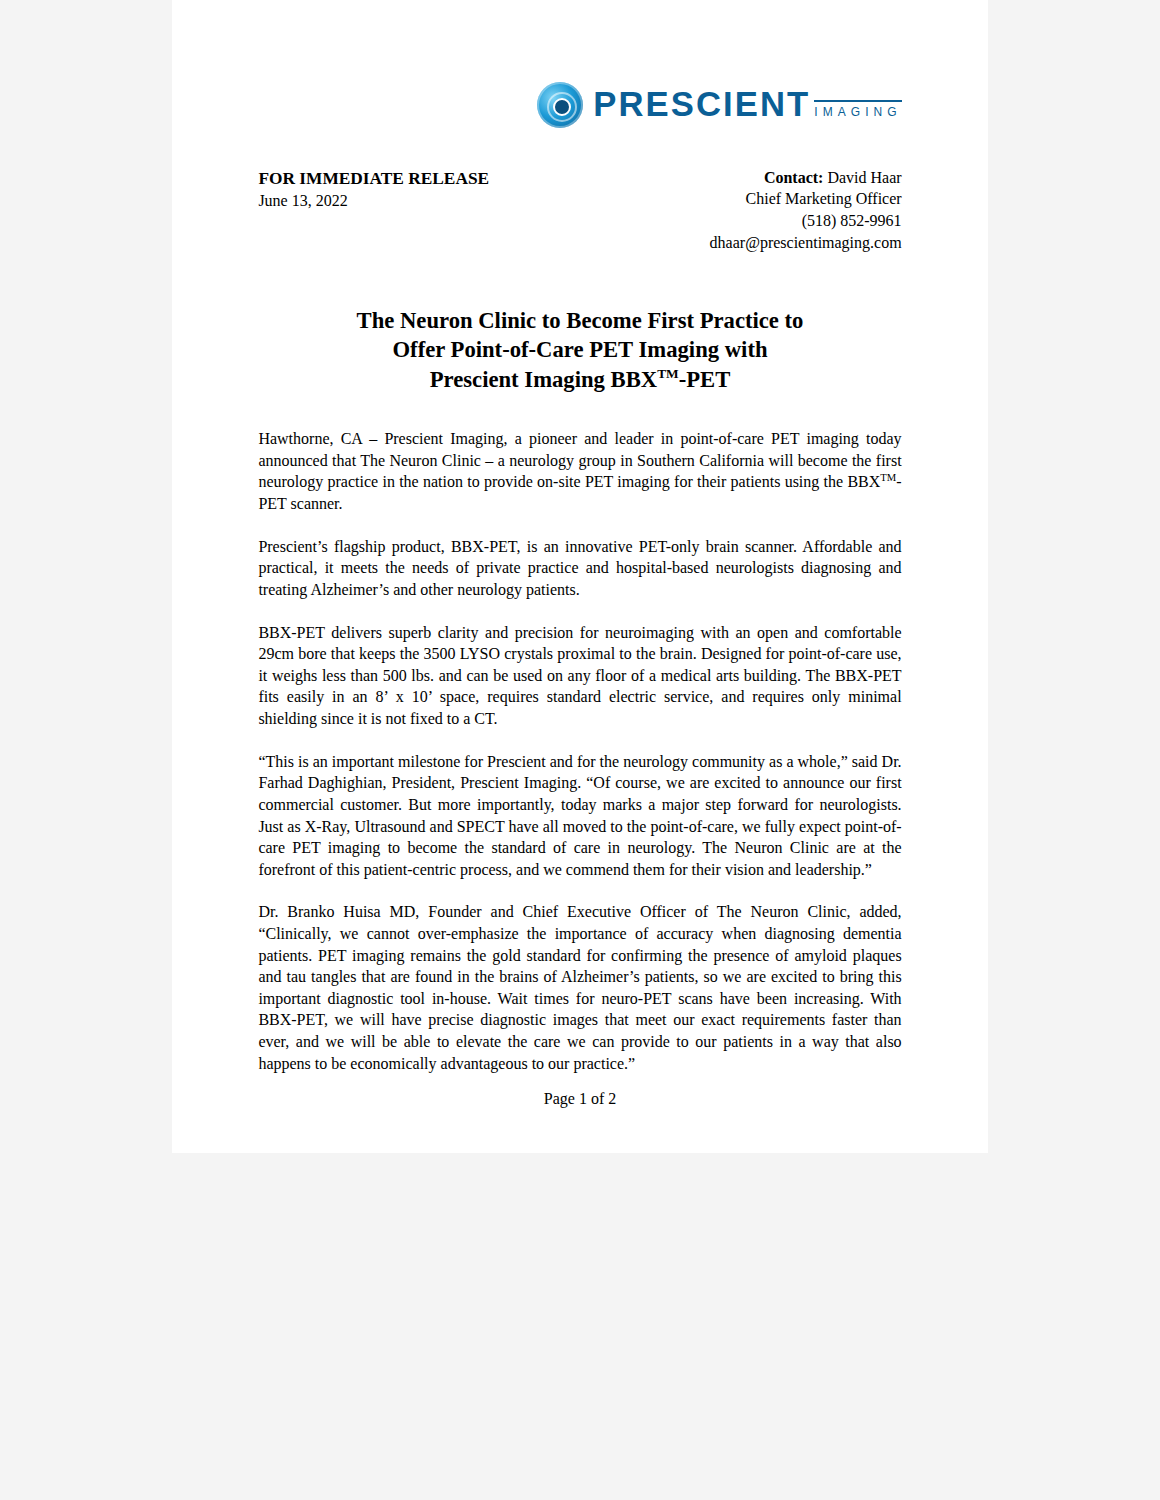PRESCIENT IMAGING
FOR IMMEDIATE RELEASE
June 13, 2022
Contact: David Haar
Chief Marketing Officer
(518) 852-9961
dhaar@prescientimaging.com
The Neuron Clinic to Become First Practice to
Offer Point-of-Care PET Imaging with
Prescient Imaging BBXTM-PET
Hawthorne, CA – Prescient Imaging, a pioneer and leader in point-of-care PET imaging today announced that The Neuron Clinic – a neurology group in Southern California will become the first neurology practice in the nation to provide on-site PET imaging for their patients using the BBXTM-PET scanner.
Prescient’s flagship product, BBX-PET, is an innovative PET-only brain scanner. Affordable and practical, it meets the needs of private practice and hospital-based neurologists diagnosing and treating Alzheimer’s and other neurology patients.
BBX-PET delivers superb clarity and precision for neuroimaging with an open and comfortable 29cm bore that keeps the 3500 LYSO crystals proximal to the brain. Designed for point-of-care use, it weighs less than 500 lbs. and can be used on any floor of a medical arts building. The BBX-PET fits easily in an 8’ x 10’ space, requires standard electric service, and requires only minimal shielding since it is not fixed to a CT.
“This is an important milestone for Prescient and for the neurology community as a whole,” said Dr. Farhad Daghighian, President, Prescient Imaging. “Of course, we are excited to announce our first commercial customer. But more importantly, today marks a major step forward for neurologists. Just as X-Ray, Ultrasound and SPECT have all moved to the point-of-care, we fully expect point-of-care PET imaging to become the standard of care in neurology. The Neuron Clinic are at the forefront of this patient-centric process, and we commend them for their vision and leadership.”
Dr. Branko Huisa MD, Founder and Chief Executive Officer of The Neuron Clinic, added, “Clinically, we cannot over-emphasize the importance of accuracy when diagnosing dementia patients. PET imaging remains the gold standard for confirming the presence of amyloid plaques and tau tangles that are found in the brains of Alzheimer’s patients, so we are excited to bring this important diagnostic tool in-house. Wait times for neuro-PET scans have been increasing. With BBX-PET, we will have precise diagnostic images that meet our exact requirements faster than ever, and we will be able to elevate the care we can provide to our patients in a way that also happens to be economically advantageous to our practice.”
Page 1 of 2